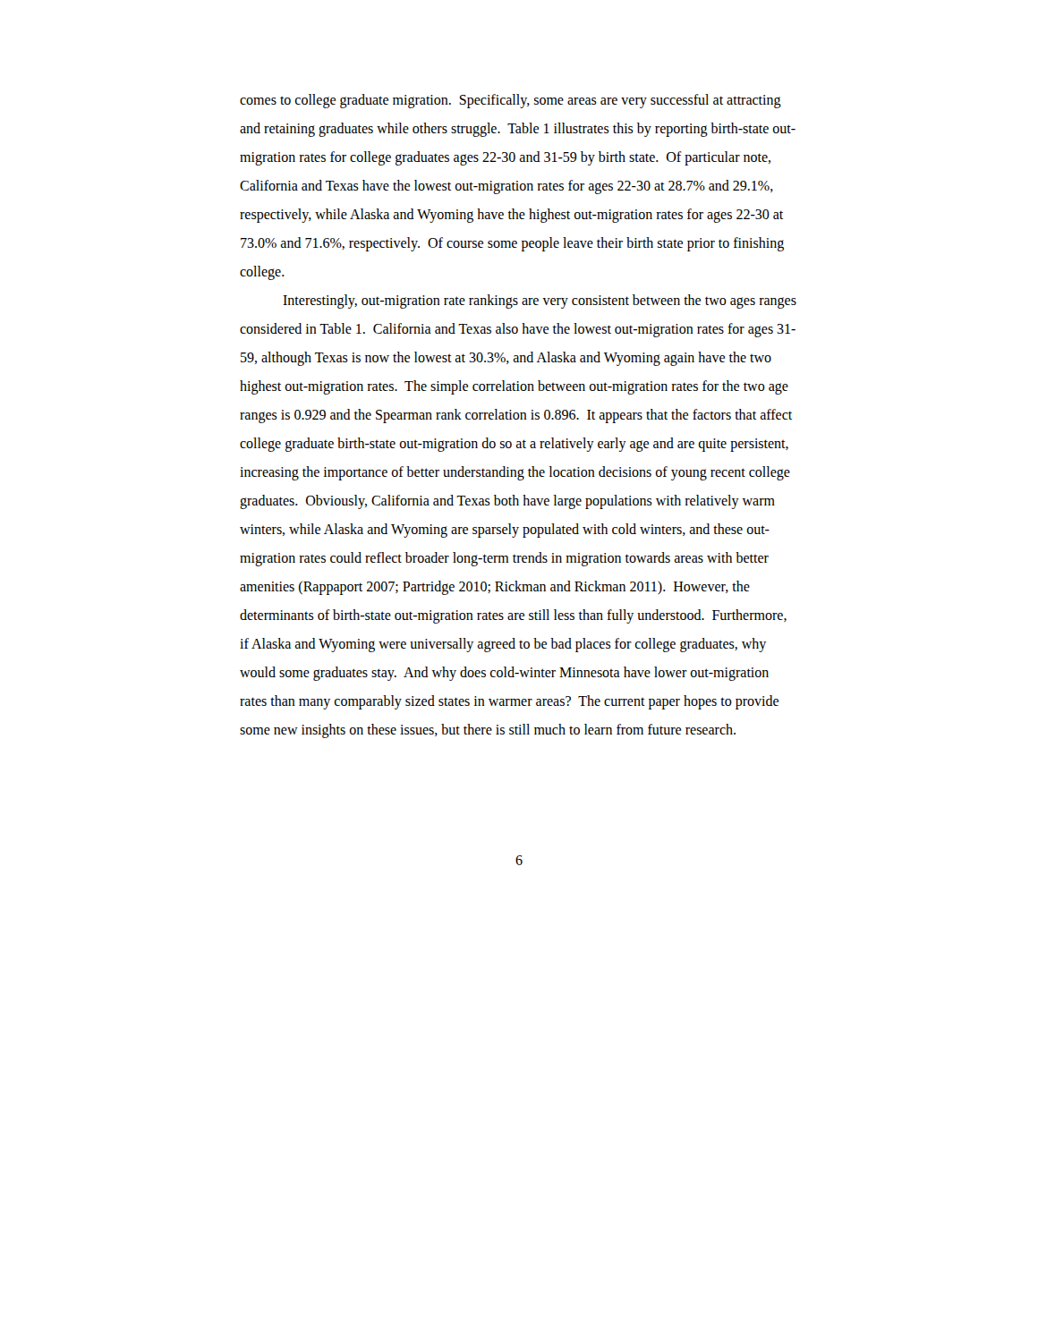comes to college graduate migration. Specifically, some areas are very successful at attracting and retaining graduates while others struggle. Table 1 illustrates this by reporting birth-state out-migration rates for college graduates ages 22-30 and 31-59 by birth state. Of particular note, California and Texas have the lowest out-migration rates for ages 22-30 at 28.7% and 29.1%, respectively, while Alaska and Wyoming have the highest out-migration rates for ages 22-30 at 73.0% and 71.6%, respectively. Of course some people leave their birth state prior to finishing college.
Interestingly, out-migration rate rankings are very consistent between the two ages ranges considered in Table 1. California and Texas also have the lowest out-migration rates for ages 31-59, although Texas is now the lowest at 30.3%, and Alaska and Wyoming again have the two highest out-migration rates. The simple correlation between out-migration rates for the two age ranges is 0.929 and the Spearman rank correlation is 0.896. It appears that the factors that affect college graduate birth-state out-migration do so at a relatively early age and are quite persistent, increasing the importance of better understanding the location decisions of young recent college graduates. Obviously, California and Texas both have large populations with relatively warm winters, while Alaska and Wyoming are sparsely populated with cold winters, and these out-migration rates could reflect broader long-term trends in migration towards areas with better amenities (Rappaport 2007; Partridge 2010; Rickman and Rickman 2011). However, the determinants of birth-state out-migration rates are still less than fully understood. Furthermore, if Alaska and Wyoming were universally agreed to be bad places for college graduates, why would some graduates stay. And why does cold-winter Minnesota have lower out-migration rates than many comparably sized states in warmer areas? The current paper hopes to provide some new insights on these issues, but there is still much to learn from future research.
6